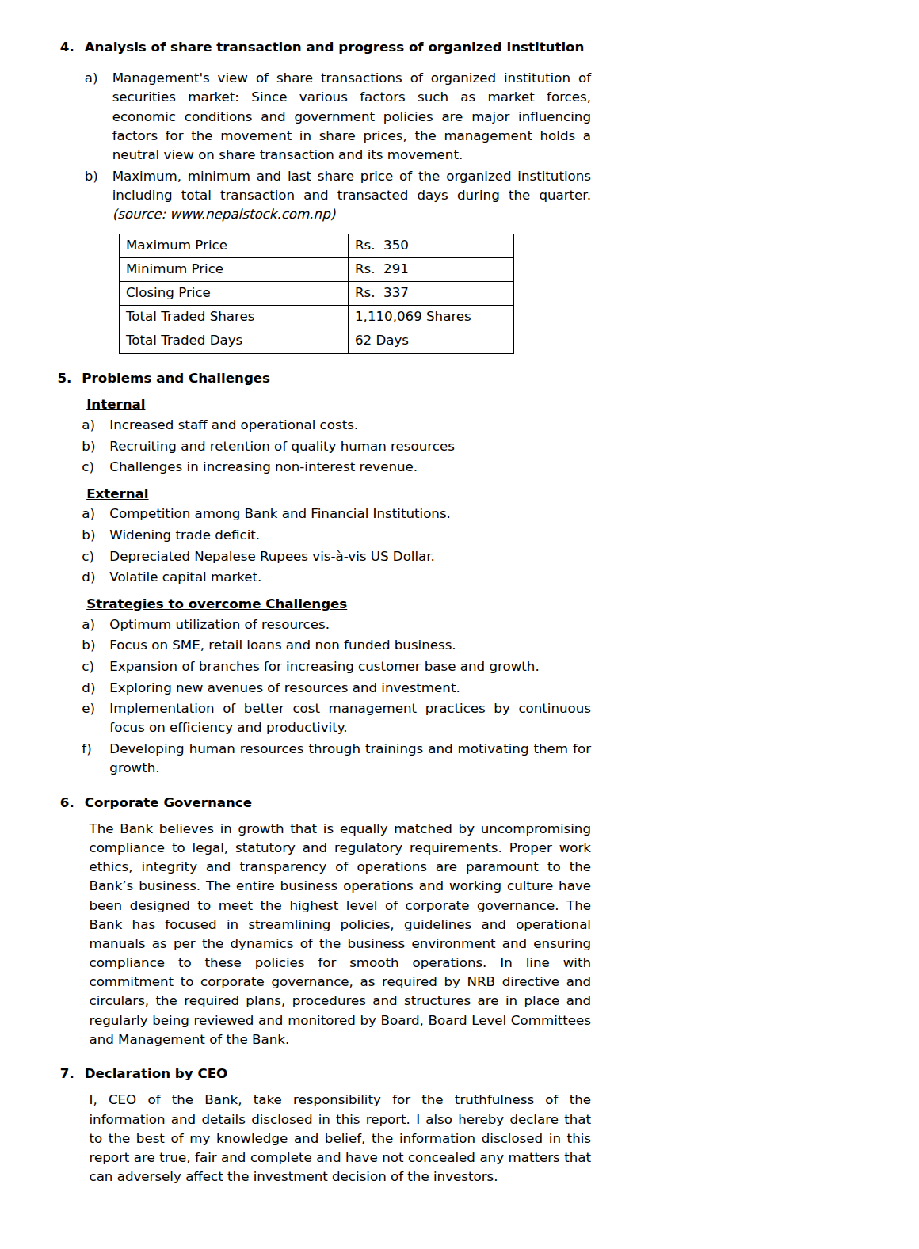Analysis of share transaction and progress of organized institution
Management's view of share transactions of organized institution of securities market: Since various factors such as market forces, economic conditions and government policies are major influencing factors for the movement in share prices, the management holds a neutral view on share transaction and its movement.
Maximum, minimum and last share price of the organized institutions including total transaction and transacted days during the quarter. (source: www.nepalstock.com.np)
| Maximum Price | Rs. 350 |
| Minimum Price | Rs. 291 |
| Closing Price | Rs. 337 |
| Total Traded Shares | 1,110,069 Shares |
| Total Traded Days | 62 Days |
Problems and Challenges
Internal
Increased staff and operational costs.
Recruiting and retention of quality human resources
Challenges in increasing non-interest revenue.
External
Competition among Bank and Financial Institutions.
Widening trade deficit.
Depreciated Nepalese Rupees vis-à-vis US Dollar.
Volatile capital market.
Strategies to overcome Challenges
Optimum utilization of resources.
Focus on SME, retail loans and non funded business.
Expansion of branches for increasing customer base and growth.
Exploring new avenues of resources and investment.
Implementation of better cost management practices by continuous focus on efficiency and productivity.
Developing human resources through trainings and motivating them for growth.
Corporate Governance
The Bank believes in growth that is equally matched by uncompromising compliance to legal, statutory and regulatory requirements. Proper work ethics, integrity and transparency of operations are paramount to the Bank’s business. The entire business operations and working culture have been designed to meet the highest level of corporate governance. The Bank has focused in streamlining policies, guidelines and operational manuals as per the dynamics of the business environment and ensuring compliance to these policies for smooth operations. In line with commitment to corporate governance, as required by NRB directive and circulars, the required plans, procedures and structures are in place and regularly being reviewed and monitored by Board, Board Level Committees and Management of the Bank.
Declaration by CEO
I, CEO of the Bank, take responsibility for the truthfulness of the information and details disclosed in this report. I also hereby declare that to the best of my knowledge and belief, the information disclosed in this report are true, fair and complete and have not concealed any matters that can adversely affect the investment decision of the investors.